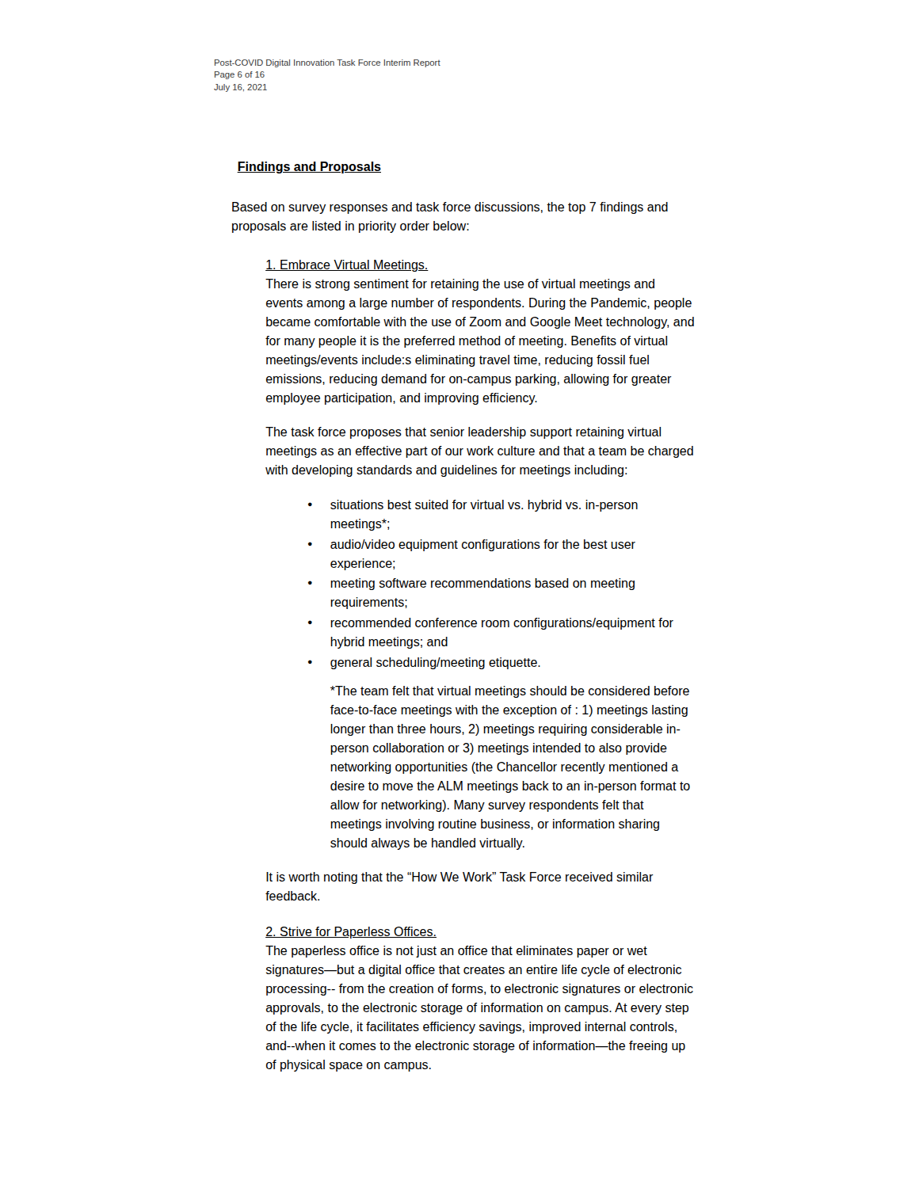Post-COVID Digital Innovation Task Force Interim Report
Page 6 of 16
July 16, 2021
Findings and Proposals
Based on survey responses and task force discussions, the top 7 findings and proposals are listed in priority order below:
1. Embrace Virtual Meetings.
There is strong sentiment for retaining the use of virtual meetings and events among a large number of respondents. During the Pandemic, people became comfortable with the use of Zoom and Google Meet technology, and for many people it is the preferred method of meeting. Benefits of virtual meetings/events include:s eliminating travel time, reducing fossil fuel emissions, reducing demand for on-campus parking, allowing for greater employee participation, and improving efficiency.
The task force proposes that senior leadership support retaining virtual meetings as an effective part of our work culture and that a team be charged with developing standards and guidelines for meetings including:
situations best suited for virtual vs. hybrid vs. in-person meetings*;
audio/video equipment configurations for the best user experience;
meeting software recommendations based on meeting requirements;
recommended conference room configurations/equipment for hybrid meetings; and
general scheduling/meeting etiquette.
*The team felt that virtual meetings should be considered before face-to-face meetings with the exception of : 1) meetings lasting longer than three hours, 2) meetings requiring considerable in-person collaboration or 3) meetings intended to also provide networking opportunities (the Chancellor recently mentioned a desire to move the ALM meetings back to an in-person format to allow for networking). Many survey respondents felt that meetings involving routine business, or information sharing should always be handled virtually.
It is worth noting that the “How We Work” Task Force received similar feedback.
2. Strive for Paperless Offices.
The paperless office is not just an office that eliminates paper or wet signatures—but a digital office that creates an entire life cycle of electronic processing-- from the creation of forms, to electronic signatures or electronic approvals, to the electronic storage of information on campus. At every step of the life cycle, it facilitates efficiency savings, improved internal controls, and--when it comes to the electronic storage of information—the freeing up of physical space on campus.